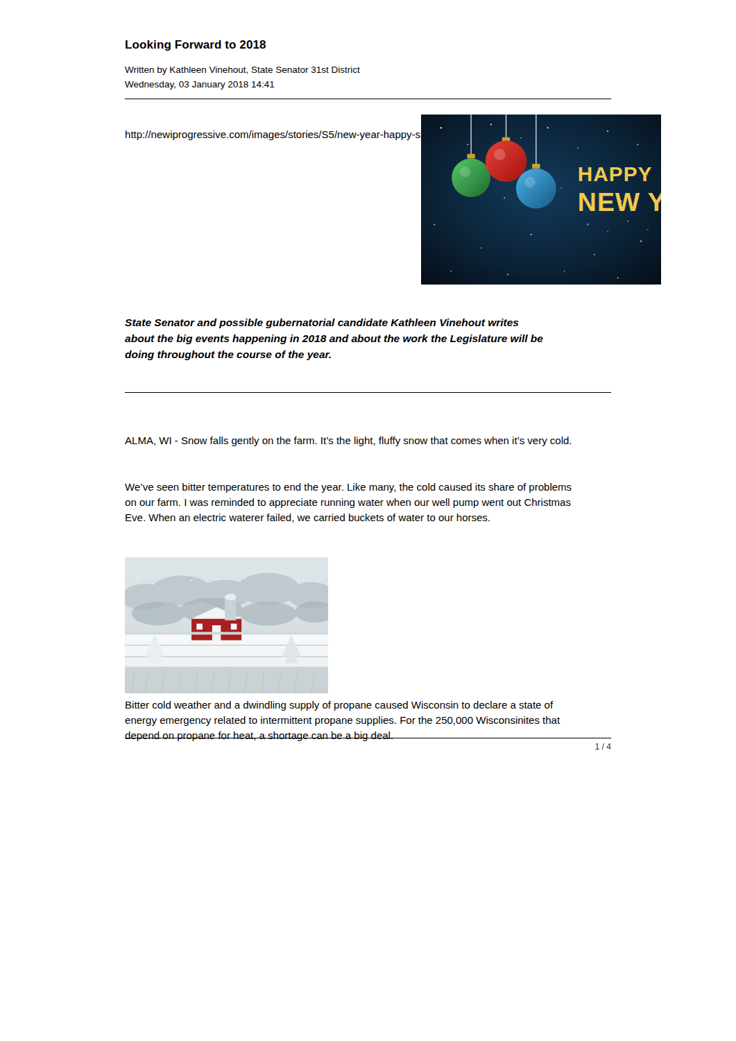Looking Forward to 2018
Written by Kathleen Vinehout, State Senator 31st District
Wednesday, 03 January 2018 14:41
http://newiprogressive.com/images/stories/S5/new-year-happy-s5.jpg
State Senator and possible gubernatorial candidate Kathleen Vinehout writes about the big events happening in 2018 and about the work the Legislature will be doing throughout the course of the year.
ALMA, WI - Snow falls gently on the farm. It’s the light, fluffy snow that comes when it’s very cold.
We’ve seen bitter temperatures to end the year. Like many, the cold caused its share of problems on our farm. I was reminded to appreciate running water when our well pump went out Christmas Eve. When an electric waterer failed, we carried buckets of water to our horses.
Bitter cold weather and a dwindling supply of propane caused Wisconsin to declare a state of energy emergency related to intermittent propane supplies. For the 250,000 Wisconsinites that depend on propane for heat, a shortage can be a big deal.
1 / 4